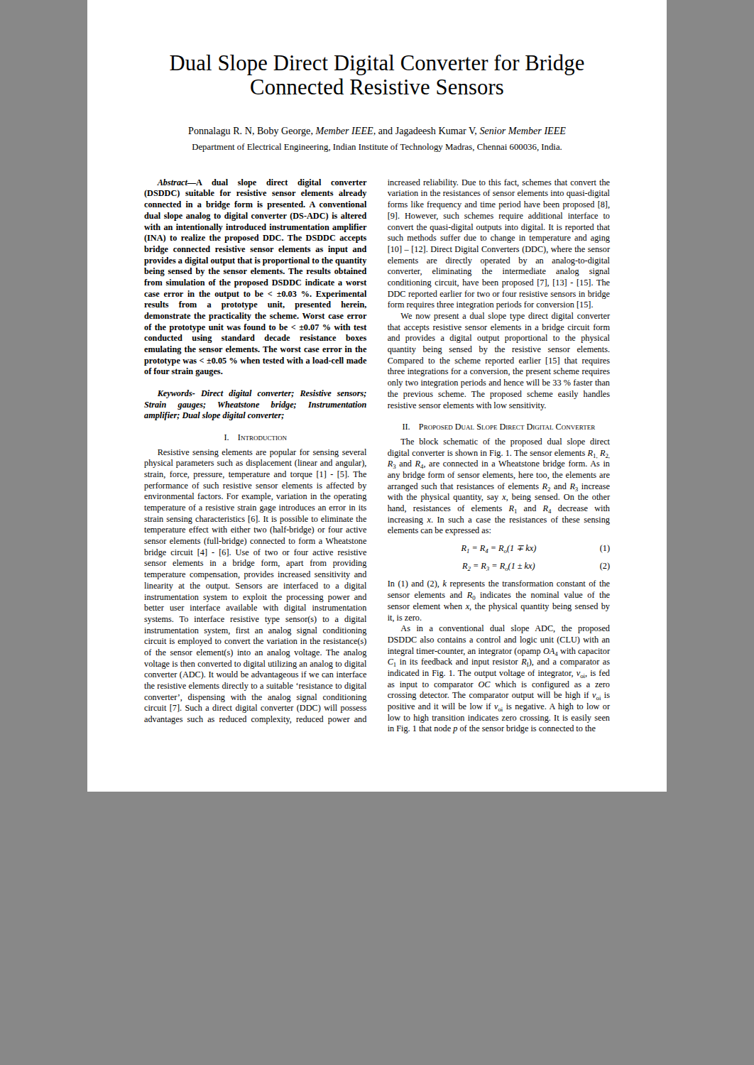Dual Slope Direct Digital Converter for Bridge Connected Resistive Sensors
Ponnalagu R. N, Boby George, Member IEEE, and Jagadeesh Kumar V, Senior Member IEEE
Department of Electrical Engineering, Indian Institute of Technology Madras, Chennai 600036, India.
Abstract—A dual slope direct digital converter (DSDDC) suitable for resistive sensor elements already connected in a bridge form is presented. A conventional dual slope analog to digital converter (DS-ADC) is altered with an intentionally introduced instrumentation amplifier (INA) to realize the proposed DDC. The DSDDC accepts bridge connected resistive sensor elements as input and provides a digital output that is proportional to the quantity being sensed by the sensor elements. The results obtained from simulation of the proposed DSDDC indicate a worst case error in the output to be < ±0.03 %. Experimental results from a prototype unit, presented herein, demonstrate the practicality the scheme. Worst case error of the prototype unit was found to be < ±0.07 % with test conducted using standard decade resistance boxes emulating the sensor elements. The worst case error in the prototype was < ±0.05 % when tested with a load-cell made of four strain gauges.
Keywords- Direct digital converter; Resistive sensors; Strain gauges; Wheatstone bridge; Instrumentation amplifier; Dual slope digital converter;
I. Introduction
Resistive sensing elements are popular for sensing several physical parameters such as displacement (linear and angular), strain, force, pressure, temperature and torque [1] - [5]. The performance of such resistive sensor elements is affected by environmental factors. For example, variation in the operating temperature of a resistive strain gage introduces an error in its strain sensing characteristics [6]. It is possible to eliminate the temperature effect with either two (half-bridge) or four active sensor elements (full-bridge) connected to form a Wheatstone bridge circuit [4] - [6]. Use of two or four active resistive sensor elements in a bridge form, apart from providing temperature compensation, provides increased sensitivity and linearity at the output. Sensors are interfaced to a digital instrumentation system to exploit the processing power and better user interface available with digital instrumentation systems. To interface resistive type sensor(s) to a digital instrumentation system, first an analog signal conditioning circuit is employed to convert the variation in the resistance(s) of the sensor element(s) into an analog voltage. The analog voltage is then converted to digital utilizing an analog to digital converter (ADC). It would be advantageous if we can interface the resistive elements directly to a suitable ‘resistance to digital converter’, dispensing with the analog signal conditioning circuit [7]. Such a direct digital converter (DDC) will possess advantages such as reduced complexity, reduced power and increased reliability. Due to this fact, schemes that convert the variation in the resistances of sensor elements into quasi-digital forms like frequency and time period have been proposed [8], [9]. However, such schemes require additional interface to convert the quasi-digital outputs into digital. It is reported that such methods suffer due to change in temperature and aging [10] – [12]. Direct Digital Converters (DDC), where the sensor elements are directly operated by an analog-to-digital converter, eliminating the intermediate analog signal conditioning circuit, have been proposed [7], [13] - [15]. The DDC reported earlier for two or four resistive sensors in bridge form requires three integration periods for conversion [15].
We now present a dual slope type direct digital converter that accepts resistive sensor elements in a bridge circuit form and provides a digital output proportional to the physical quantity being sensed by the resistive sensor elements. Compared to the scheme reported earlier [15] that requires three integrations for a conversion, the present scheme requires only two integration periods and hence will be 33 % faster than the previous scheme. The proposed scheme easily handles resistive sensor elements with low sensitivity.
II. Proposed Dual Slope Direct Digital Converter
The block schematic of the proposed dual slope direct digital converter is shown in Fig. 1. The sensor elements R1, R2, R3 and R4, are connected in a Wheatstone bridge form. As in any bridge form of sensor elements, here too, the elements are arranged such that resistances of elements R2 and R3 increase with the physical quantity, say x, being sensed. On the other hand, resistances of elements R1 and R4 decrease with increasing x. In such a case the resistances of these sensing elements can be expressed as:
R1 = R4 = Ro(1 ∓ kx)(1) R2 = R3 = Ro(1 ± kx)(2)
In (1) and (2), k represents the transformation constant of the sensor elements and R0 indicates the nominal value of the sensor element when x, the physical quantity being sensed by it, is zero.
As in a conventional dual slope ADC, the proposed DSDDC also contains a control and logic unit (CLU) with an integral timer-counter, an integrator (opamp OA4 with capacitor C1 in its feedback and input resistor RI), and a comparator as indicated in Fig. 1. The output voltage of integrator, voi, is fed as input to comparator OC which is configured as a zero crossing detector. The comparator output will be high if voi is positive and it will be low if voi is negative. A high to low or low to high transition indicates zero crossing. It is easily seen in Fig. 1 that node p of the sensor bridge is connected to the